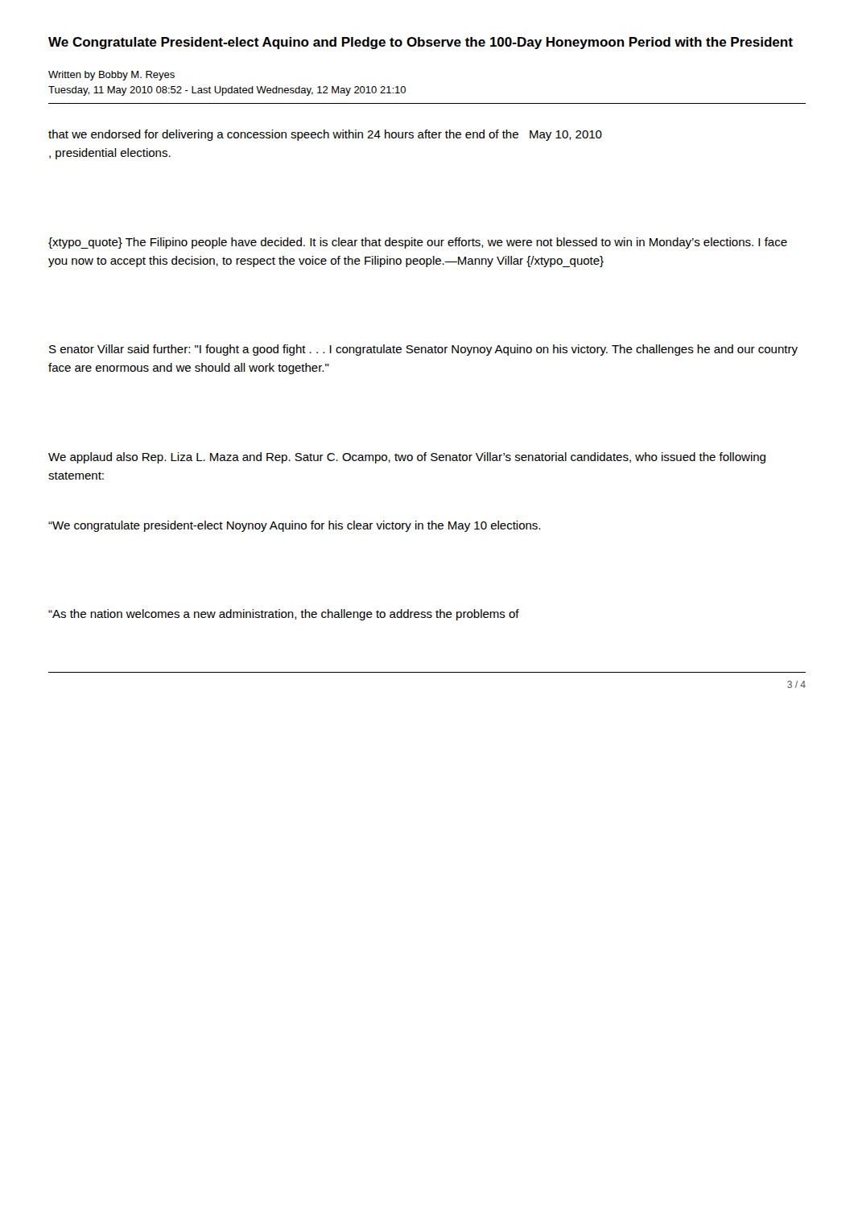We Congratulate President-elect Aquino and Pledge to Observe the 100-Day Honeymoon Period with the President
Written by Bobby M. Reyes
Tuesday, 11 May 2010 08:52 - Last Updated Wednesday, 12 May 2010 21:10
that we endorsed for delivering a concession speech within 24 hours after the end of the May 10, 2010
, presidential elections.
{xtypo_quote} The Filipino people have decided. It is clear that despite our efforts, we were not blessed to win in Monday’s elections. I face you now to accept this decision, to respect the voice of the Filipino people.—Manny Villar {/xtypo_quote}
S enator Villar said further: "I fought a good fight . . . I congratulate Senator Noynoy Aquino on his victory. The challenges he and our country face are enormous and we should all work together."
We applaud also Rep. Liza L. Maza and Rep. Satur C. Ocampo, two of Senator Villar’s senatorial candidates, who issued the following statement:
“We congratulate president-elect Noynoy Aquino for his clear victory in the May 10 elections.
“As the nation welcomes a new administration, the challenge to address the problems of
3 / 4